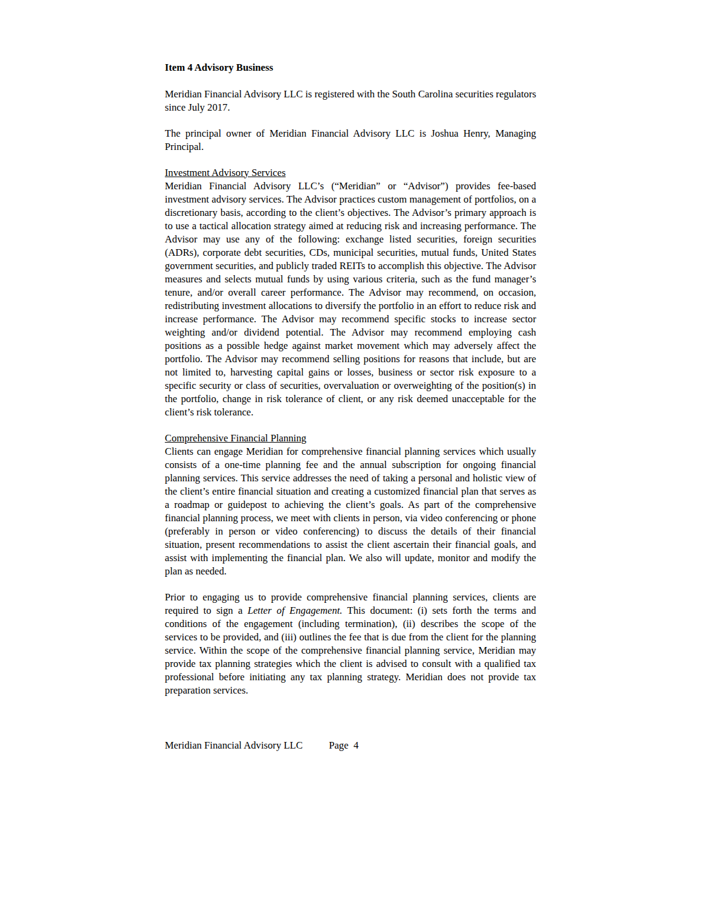Item 4 Advisory Business
Meridian Financial Advisory LLC is registered with the South Carolina securities regulators since July 2017.
The principal owner of Meridian Financial Advisory LLC is Joshua Henry, Managing Principal.
Investment Advisory Services
Meridian Financial Advisory LLC’s (“Meridian” or “Advisor”) provides fee-based investment advisory services. The Advisor practices custom management of portfolios, on a discretionary basis, according to the client’s objectives. The Advisor’s primary approach is to use a tactical allocation strategy aimed at reducing risk and increasing performance. The Advisor may use any of the following: exchange listed securities, foreign securities (ADRs), corporate debt securities, CDs, municipal securities, mutual funds, United States government securities, and publicly traded REITs to accomplish this objective. The Advisor measures and selects mutual funds by using various criteria, such as the fund manager’s tenure, and/or overall career performance. The Advisor may recommend, on occasion, redistributing investment allocations to diversify the portfolio in an effort to reduce risk and increase performance. The Advisor may recommend specific stocks to increase sector weighting and/or dividend potential. The Advisor may recommend employing cash positions as a possible hedge against market movement which may adversely affect the portfolio. The Advisor may recommend selling positions for reasons that include, but are not limited to, harvesting capital gains or losses, business or sector risk exposure to a specific security or class of securities, overvaluation or overweighting of the position(s) in the portfolio, change in risk tolerance of client, or any risk deemed unacceptable for the client’s risk tolerance.
Comprehensive Financial Planning
Clients can engage Meridian for comprehensive financial planning services which usually consists of a one-time planning fee and the annual subscription for ongoing financial planning services. This service addresses the need of taking a personal and holistic view of the client’s entire financial situation and creating a customized financial plan that serves as a roadmap or guidepost to achieving the client’s goals. As part of the comprehensive financial planning process, we meet with clients in person, via video conferencing or phone (preferably in person or video conferencing) to discuss the details of their financial situation, present recommendations to assist the client ascertain their financial goals, and assist with implementing the financial plan. We also will update, monitor and modify the plan as needed.
Prior to engaging us to provide comprehensive financial planning services, clients are required to sign a Letter of Engagement. This document: (i) sets forth the terms and conditions of the engagement (including termination), (ii) describes the scope of the services to be provided, and (iii) outlines the fee that is due from the client for the planning service. Within the scope of the comprehensive financial planning service, Meridian may provide tax planning strategies which the client is advised to consult with a qualified tax professional before initiating any tax planning strategy. Meridian does not provide tax preparation services.
Meridian Financial Advisory LLC Page 4